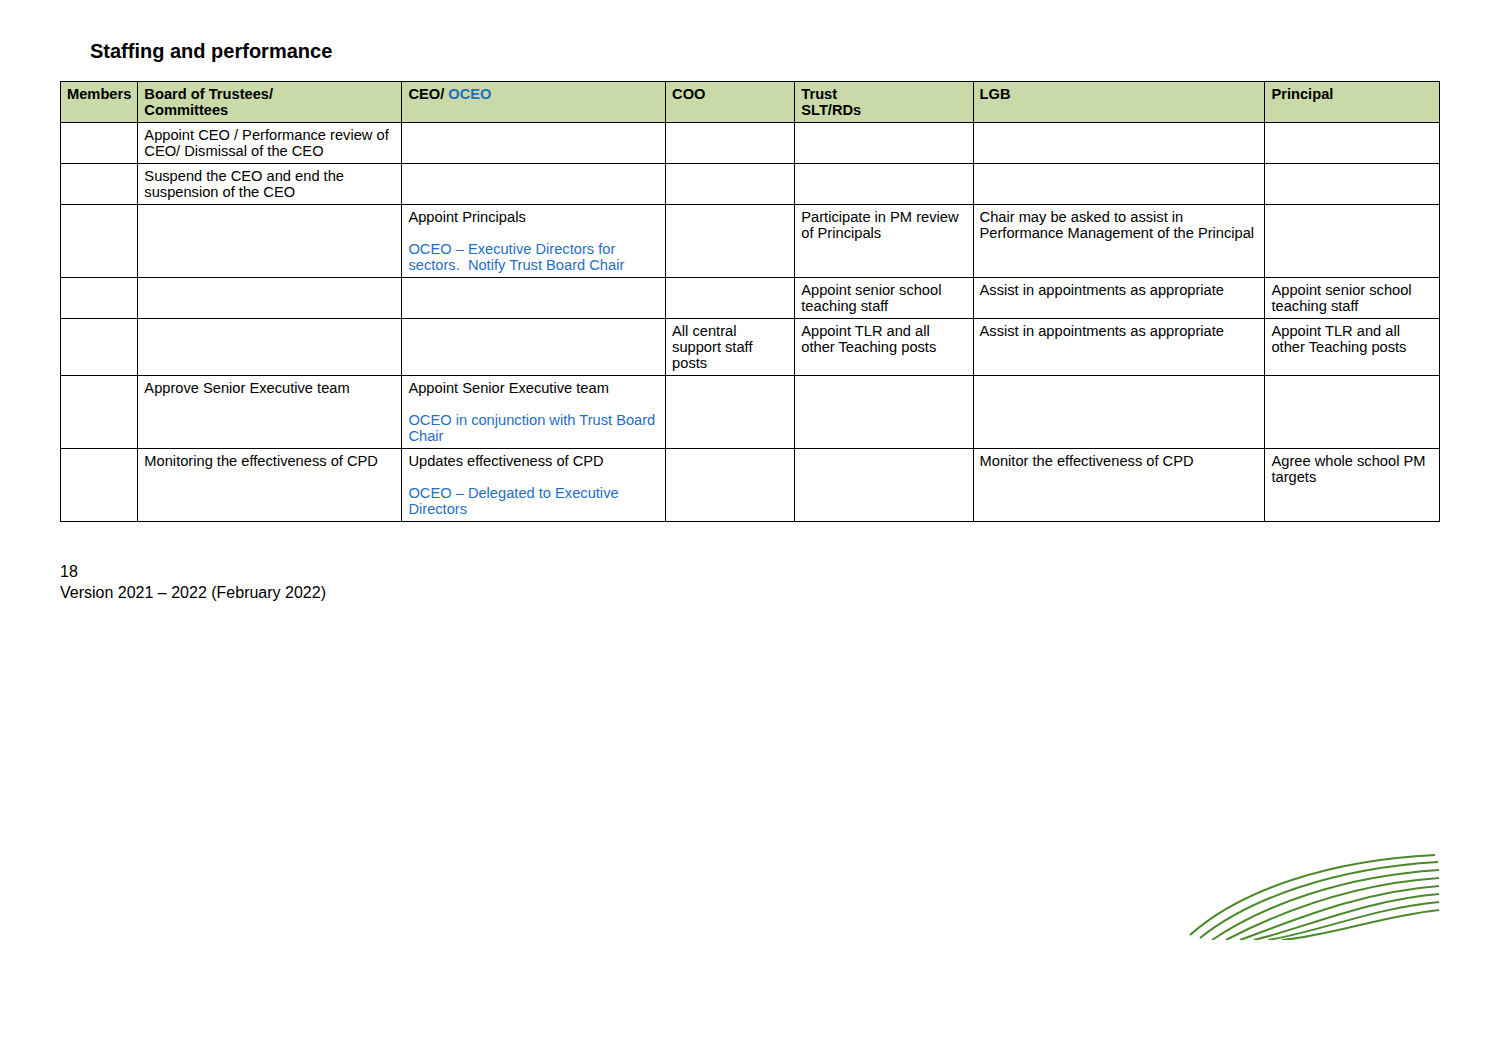Staffing and performance
| Members | Board of Trustees/ Committees | CEO/ OCEO | COO | Trust SLT/RDs | LGB | Principal |
| --- | --- | --- | --- | --- | --- | --- |
| | Appoint CEO / Performance review of CEO/ Dismissal of the CEO | | | | | |
| | Suspend the CEO and end the suspension of the CEO | | | | | |
| | | Appoint Principals OCEO – Executive Directors for sectors. Notify Trust Board Chair | | Participate in PM review of Principals | Chair may be asked to assist in Performance Management of the Principal | |
| | | | | Appoint senior school teaching staff | Assist in appointments as appropriate | Appoint senior school teaching staff |
| | | | All central support staff posts | Appoint TLR and all other Teaching posts | Assist in appointments as appropriate | Appoint TLR and all other Teaching posts |
| | Approve Senior Executive team | Appoint Senior Executive team OCEO in conjunction with Trust Board Chair | | | | |
| | Monitoring the effectiveness of CPD | Updates effectiveness of CPD OCEO – Delegated to Executive Directors | | | Monitor the effectiveness of CPD | Agree whole school PM targets |
18
Version 2021 – 2022 (February 2022)